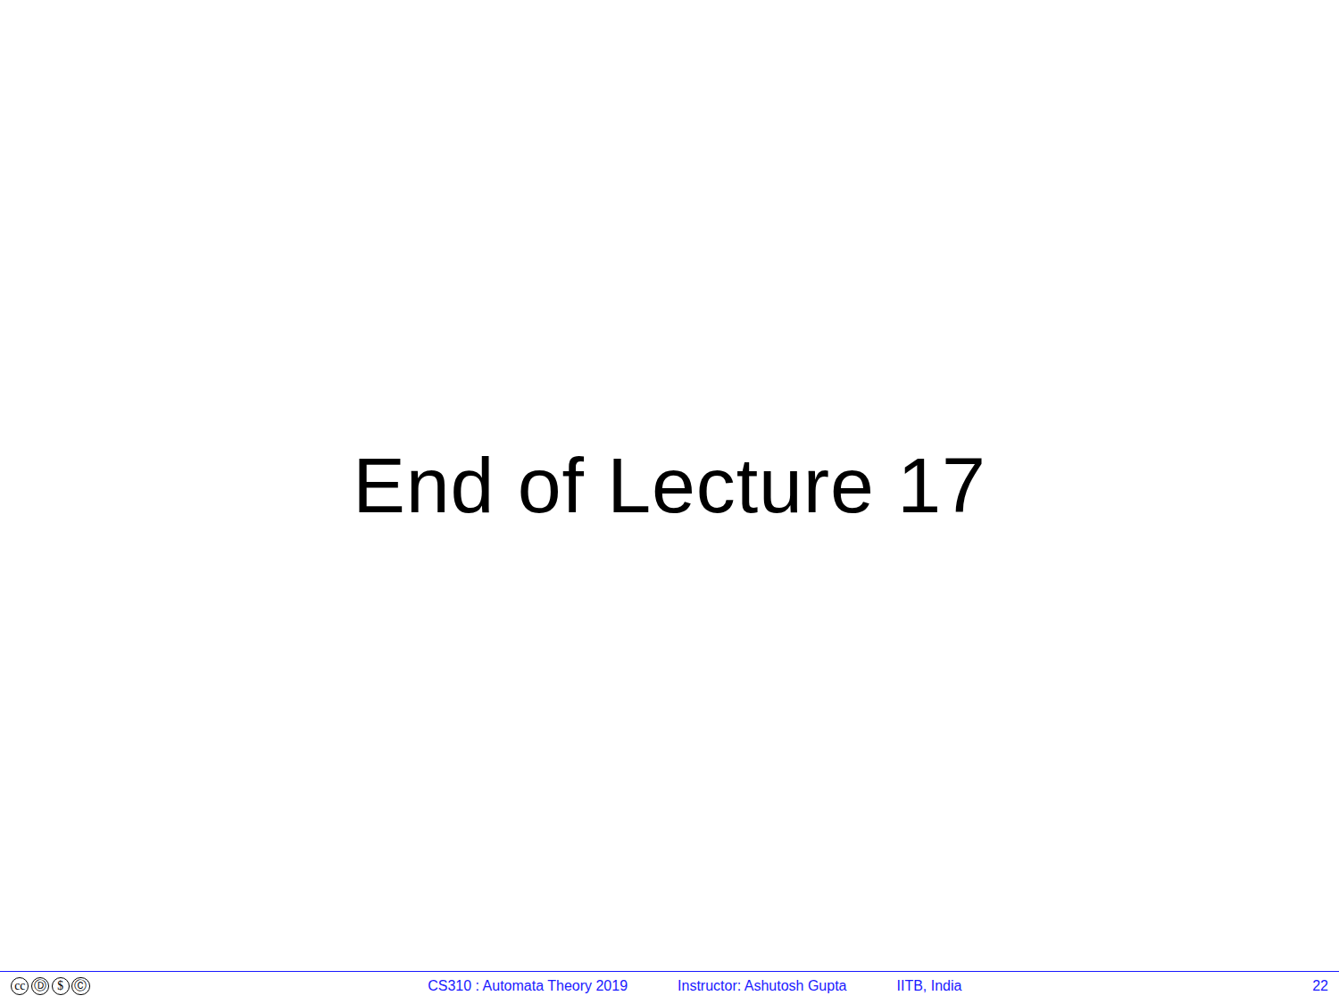End of Lecture 17
ccⒹ$Ⓒ
CS310 : Automata Theory 2019 Instructor: Ashutosh Gupta IITB, India
22